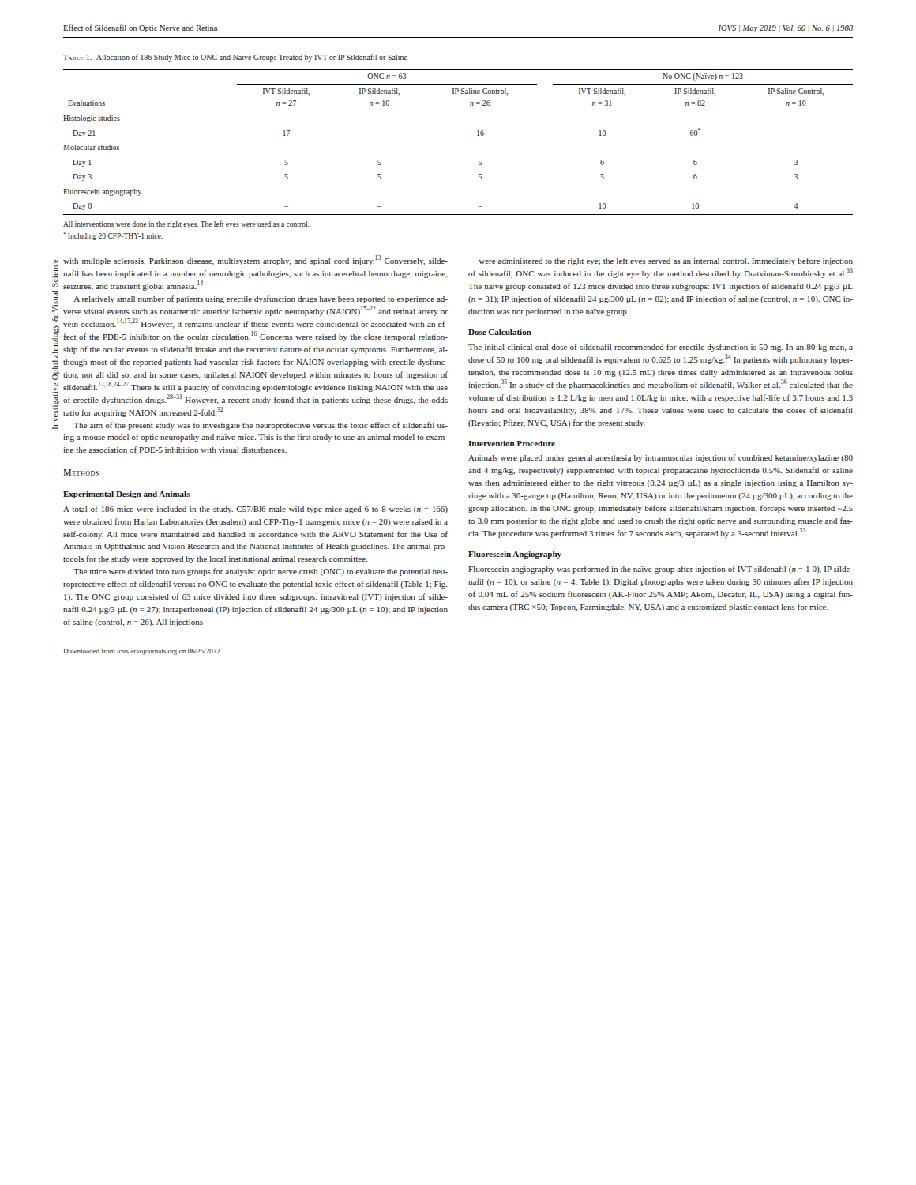Investigative Ophthalmology & Visual Science
Effect of Sildenafil on Optic Nerve and Retina
IOVS | May 2019 | Vol. 60 | No. 6 | 1988
Table 1. Allocation of 186 Study Mice to ONC and Naïve Groups Treated by IVT or IP Sildenafil or Saline
| | ONC n = 63 | | No ONC (Naïve) n = 123 |
| --- | --- | --- | --- |
| Evaluations | IVT Sildenafil, n = 27 | IP Sildenafil, n = 10 | IP Saline Control, n = 26 | | IVT Sildenafil, n = 31 | IP Sildenafil, n = 82 | IP Saline Control, n = 10 |
| Histologic studies | | | | | | | |
| Day 21 | 17 | – | 16 | | 10 | 60 * | – |
| Molecular studies | | | | | | | |
| Day 1 | 5 | 5 | 5 | | 6 | 6 | 3 |
| Day 3 | 5 | 5 | 5 | | 5 | 6 | 3 |
| Fluorescein angiography | | | | | | | |
| Day 0 | – | – | – | | 10 | 10 | 4 |
All interventions were done in the right eyes. The left eyes were used as a control.
* Including 20 CFP-THY-1 mice.
with multiple sclerosis, Parkinson disease, multisystem atrophy, and spinal cord injury.13 Conversely, sildenafil has been implicated in a number of neurologic pathologies, such as intracerebral hemorrhage, migraine, seizures, and transient global amnesia.14
A relatively small number of patients using erectile dysfunction drugs have been reported to experience adverse visual events such as nonarteritic anterior ischemic optic neuropathy (NAION)15–22 and retinal artery or vein occlusion.14,17,23 However, it remains unclear if these events were coincidental or associated with an effect of the PDE-5 inhibitor on the ocular circulation.16 Concerns were raised by the close temporal relationship of the ocular events to sildenafil intake and the recurrent nature of the ocular symptoms. Furthermore, although most of the reported patients had vascular risk factors for NAION overlapping with erectile dysfunction, not all did so, and in some cases, unilateral NAION developed within minutes to hours of ingestion of sildenafil.17,18,24–27 There is still a paucity of convincing epidemiologic evidence linking NAION with the use of erectile dysfunction drugs.28–31 However, a recent study found that in patients using these drugs, the odds ratio for acquiring NAION increased 2-fold.32
The aim of the present study was to investigate the neuroprotective versus the toxic effect of sildenafil using a mouse model of optic neuropathy and naïve mice. This is the first study to use an animal model to examine the association of PDE-5 inhibition with visual disturbances.
Methods
Experimental Design and Animals
A total of 186 mice were included in the study. C57/Bl6 male wild-type mice aged 6 to 8 weeks (n = 166) were obtained from Harlan Laboratories (Jerusalem) and CFP-Thy-1 transgenic mice (n = 20) were raised in a self-colony. All mice were maintained and handled in accordance with the ARVO Statement for the Use of Animals in Ophthalmic and Vision Research and the National Institutes of Health guidelines. The animal protocols for the study were approved by the local institutional animal research committee.
The mice were divided into two groups for analysis: optic nerve crush (ONC) to evaluate the potential neuroprotective effect of sildenafil versus no ONC to evaluate the potential toxic effect of sildenafil (Table 1; Fig. 1). The ONC group consisted of 63 mice divided into three subgroups: intravitreal (IVT) injection of sildenafil 0.24 µg/3 µL (n = 27); intraperitoneal (IP) injection of sildenafil 24 µg/300 µL (n = 10); and IP injection of saline (control, n = 26). All injections
were administered to the right eye; the left eyes served as an internal control. Immediately before injection of sildenafil, ONC was induced in the right eye by the method described by Dratviman-Storobinsky et al.33 The naïve group consisted of 123 mice divided into three subgroups: IVT injection of sildenafil 0.24 µg/3 µL (n = 31); IP injection of sildenafil 24 µg/300 µL (n = 82); and IP injection of saline (control, n = 10). ONC induction was not performed in the naïve group.
Dose Calculation
The initial clinical oral dose of sildenafil recommended for erectile dysfunction is 50 mg. In an 80-kg man, a dose of 50 to 100 mg oral sildenafil is equivalent to 0.625 to 1.25 mg/kg.34 In patients with pulmonary hypertension, the recommended dose is 10 mg (12.5 mL) three times daily administered as an intravenous bolus injection.35 In a study of the pharmacokinetics and metabolism of sildenafil, Walker et al.36 calculated that the volume of distribution is 1.2 L/kg in men and 1.0L/kg in mice, with a respective half-life of 3.7 hours and 1.3 hours and oral bioavailability, 38% and 17%. These values were used to calculate the doses of sildenafil (Revatio; Pfizer, NYC, USA) for the present study.
Intervention Procedure
Animals were placed under general anesthesia by intramuscular injection of combined ketamine/xylazine (80 and 4 mg/kg, respectively) supplemented with topical proparacaine hydrochloride 0.5%. Sildenafil or saline was then administered either to the right vitreous (0.24 µg/3 µL) as a single injection using a Hamilton syringe with a 30-gauge tip (Hamilton, Reno, NV, USA) or into the peritoneum (24 µg/300 µL), according to the group allocation. In the ONC group, immediately before sildenafil/sham injection, forceps were inserted ~2.5 to 3.0 mm posterior to the right globe and used to crush the right optic nerve and surrounding muscle and fascia. The procedure was performed 3 times for 7 seconds each, separated by a 3-second interval.33
Fluorescein Angiography
Fluorescein angiography was performed in the naïve group after injection of IVT sildenafil (n = 1 0), IP sildenafil (n = 10), or saline (n = 4; Table 1). Digital photographs were taken during 30 minutes after IP injection of 0.04 mL of 25% sodium fluorescein (AK-Fluor 25% AMP; Akorn, Decatur, IL, USA) using a digital fundus camera (TRC ×50; Topcon, Farmingdale, NY, USA) and a customized plastic contact lens for mice.
Downloaded from iovs.arvojournals.org on 06/25/2022